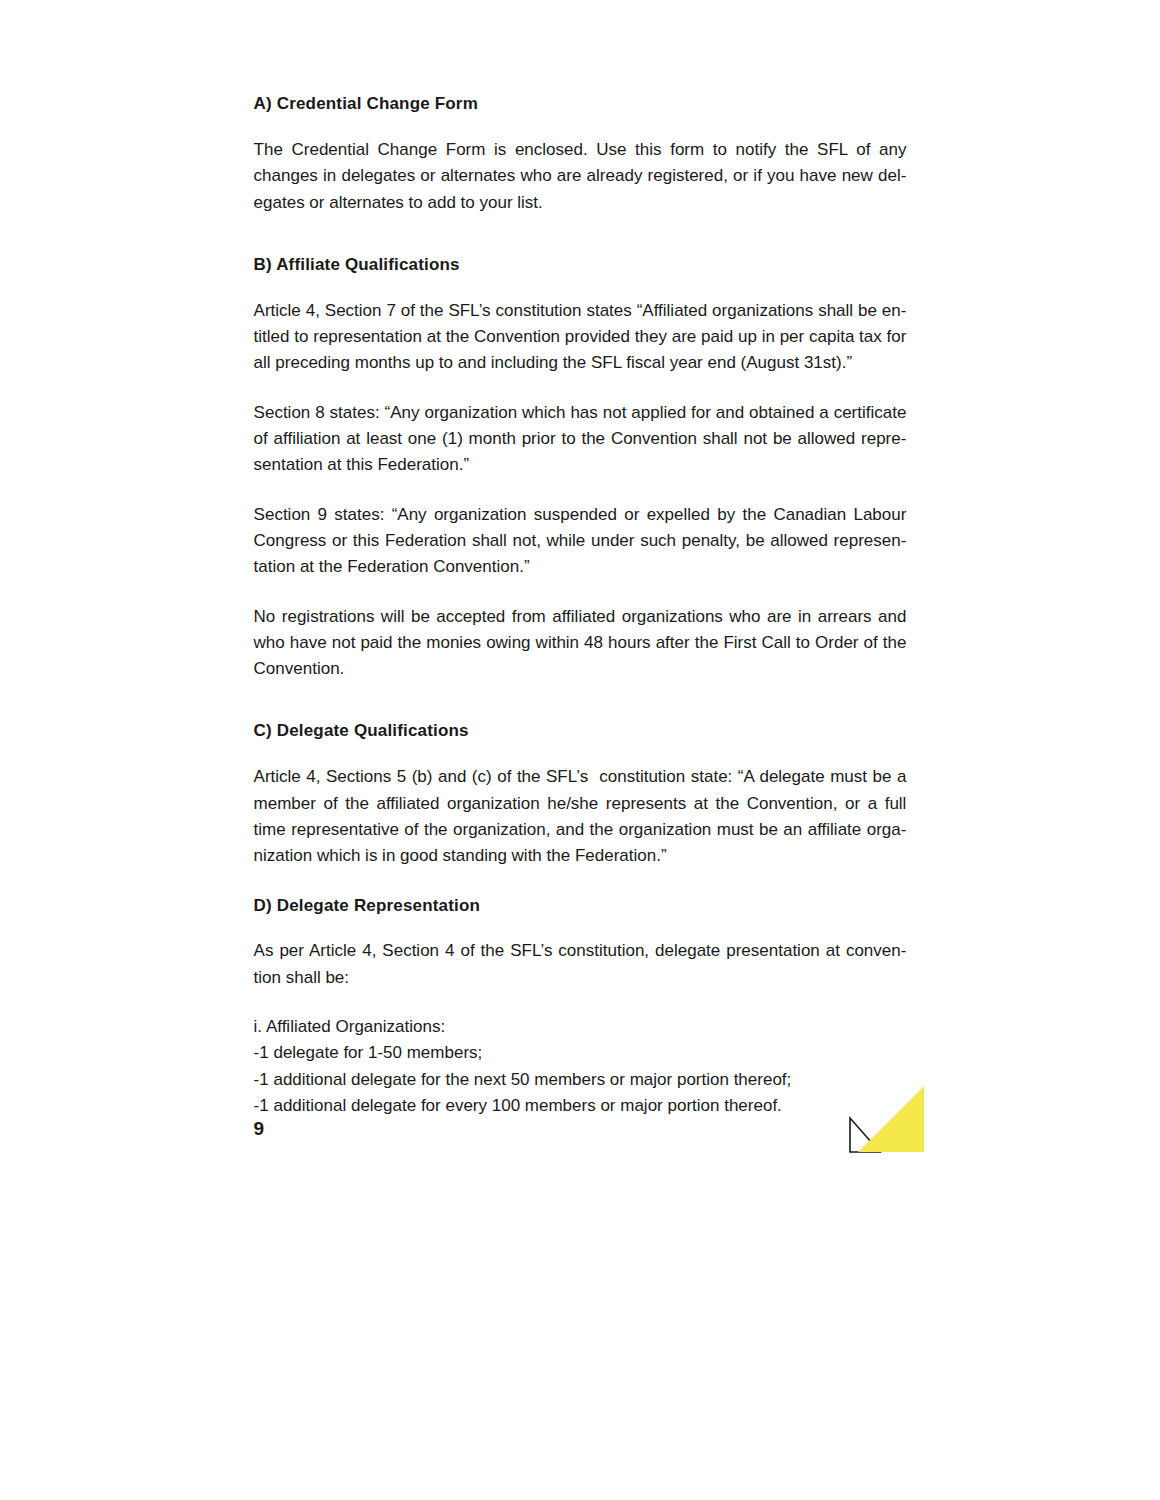A) Credential Change Form
The Credential Change Form is enclosed. Use this form to notify the SFL of any changes in delegates or alternates who are already registered, or if you have new delegates or alternates to add to your list.
B) Affiliate Qualifications
Article 4, Section 7 of the SFL’s constitution states “Affiliated organizations shall be entitled to representation at the Convention provided they are paid up in per capita tax for all preceding months up to and including the SFL fiscal year end (August 31st).”
Section 8 states: “Any organization which has not applied for and obtained a certificate of affiliation at least one (1) month prior to the Convention shall not be allowed representation at this Federation.”
Section 9 states: “Any organization suspended or expelled by the Canadian Labour Congress or this Federation shall not, while under such penalty, be allowed representation at the Federation Convention.”
No registrations will be accepted from affiliated organizations who are in arrears and who have not paid the monies owing within 48 hours after the First Call to Order of the Convention.
C) Delegate Qualifications
Article 4, Sections 5 (b) and (c) of the SFL’s constitution state: “A delegate must be a member of the affiliated organization he/she represents at the Convention, or a full time representative of the organization, and the organization must be an affiliate organization which is in good standing with the Federation.”
D) Delegate Representation
As per Article 4, Section 4 of the SFL’s constitution, delegate presentation at convention shall be:
i. Affiliated Organizations:
-1 delegate for 1-50 members;
-1 additional delegate for the next 50 members or major portion thereof;
-1 additional delegate for every 100 members or major portion thereof.
9